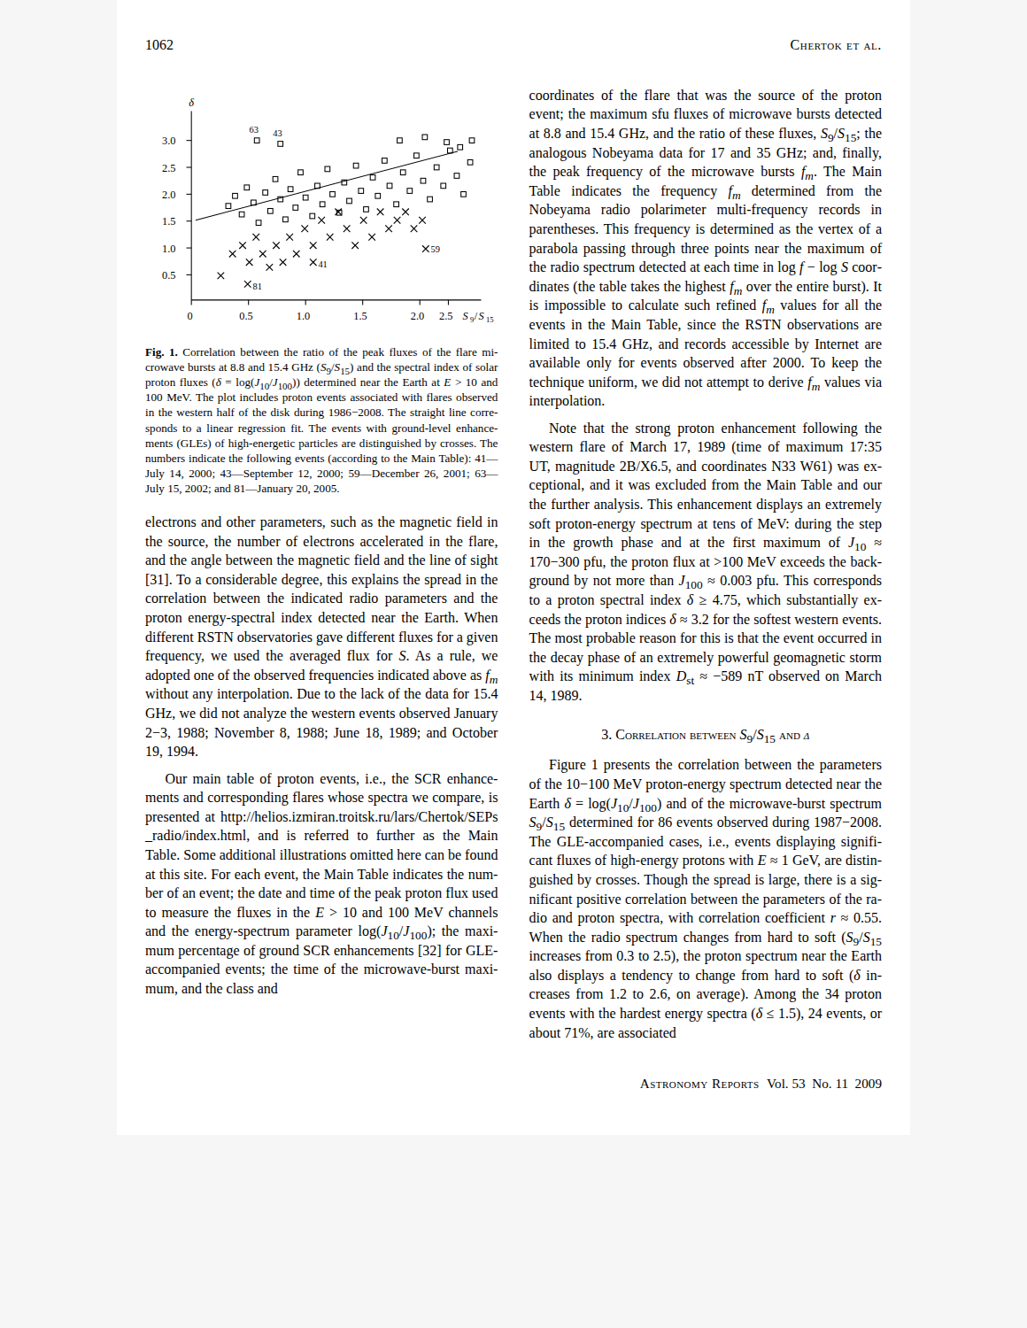1062 Chertok et al.
δ 3.0 2.5 2.0 1.5 1.0 0.5 0 0.5 1.0 1.5 2.0 2.5 S 9 / S 15 63 43 41 59 81
Fig. 1. Correlation between the ratio of the peak fluxes of the flare microwave bursts at 8.8 and 15.4 GHz (S9/S15) and the spectral index of solar proton fluxes (δ = log(J10/J100)) determined near the Earth at E > 10 and 100 MeV. The plot includes proton events associated with flares observed in the western half of the disk during 1986−2008. The straight line corresponds to a linear regression fit. The events with ground-level enhancements (GLEs) of high-energetic particles are distinguished by crosses. The numbers indicate the following events (according to the Main Table): 41—July 14, 2000; 43—September 12, 2000; 59—December 26, 2001; 63—July 15, 2002; and 81—January 20, 2005.
electrons and other parameters, such as the magnetic field in the source, the number of electrons accelerated in the flare, and the angle between the magnetic field and the line of sight [31]. To a considerable degree, this explains the spread in the correlation between the indicated radio parameters and the proton energy-spectral index detected near the Earth. When different RSTN observatories gave different fluxes for a given frequency, we used the averaged flux for S. As a rule, we adopted one of the observed frequencies indicated above as fm without any interpolation. Due to the lack of the data for 15.4 GHz, we did not analyze the western events observed January 2−3, 1988; November 8, 1988; June 18, 1989; and October 19, 1994.
Our main table of proton events, i.e., the SCR enhancements and corresponding flares whose spectra we compare, is presented at http://helios.izmiran.troitsk.ru/lars/Chertok/SEPs_radio/index.html, and is referred to further as the Main Table. Some additional illustrations omitted here can be found at this site. For each event, the Main Table indicates the number of an event; the date and time of the peak proton flux used to measure the fluxes in the E > 10 and 100 MeV channels and the energy-spectrum parameter log(J10/J100); the maximum percentage of ground SCR enhancements [32] for GLE-accompanied events; the time of the microwave-burst maximum, and the class and
coordinates of the flare that was the source of the proton event; the maximum sfu fluxes of microwave bursts detected at 8.8 and 15.4 GHz, and the ratio of these fluxes, S9/S15; the analogous Nobeyama data for 17 and 35 GHz; and, finally, the peak frequency of the microwave bursts fm. The Main Table indicates the frequency fm determined from the Nobeyama radio polarimeter multi-frequency records in parentheses. This frequency is determined as the vertex of a parabola passing through three points near the maximum of the radio spectrum detected at each time in log f − log S coordinates (the table takes the highest fm over the entire burst). It is impossible to calculate such refined fm values for all the events in the Main Table, since the RSTN observations are limited to 15.4 GHz, and records accessible by Internet are available only for events observed after 2000. To keep the technique uniform, we did not attempt to derive fm values via interpolation.
Note that the strong proton enhancement following the western flare of March 17, 1989 (time of maximum 17:35 UT, magnitude 2B/X6.5, and coordinates N33 W61) was exceptional, and it was excluded from the Main Table and our the further analysis. This enhancement displays an extremely soft proton-energy spectrum at tens of MeV: during the step in the growth phase and at the first maximum of J10 ≈ 170−300 pfu, the proton flux at >100 MeV exceeds the background by not more than J100 ≈ 0.003 pfu. This corresponds to a proton spectral index δ ≥ 4.75, which substantially exceeds the proton indices δ ≈ 3.2 for the softest western events. The most probable reason for this is that the event occurred in the decay phase of an extremely powerful geomagnetic storm with its minimum index Dst ≈ −589 nT observed on March 14, 1989.
3. Correlation between S9/S15 and δ
Figure 1 presents the correlation between the parameters of the 10−100 MeV proton-energy spectrum detected near the Earth δ = log(J10/J100) and of the microwave-burst spectrum S9/S15 determined for 86 events observed during 1987−2008. The GLE-accompanied cases, i.e., events displaying significant fluxes of high-energy protons with E ≈ 1 GeV, are distinguished by crosses. Though the spread is large, there is a significant positive correlation between the parameters of the radio and proton spectra, with correlation coefficient r ≈ 0.55. When the radio spectrum changes from hard to soft (S9/S15 increases from 0.3 to 2.5), the proton spectrum near the Earth also displays a tendency to change from hard to soft (δ increases from 1.2 to 2.6, on average). Among the 34 proton events with the hardest energy spectra (δ ≤ 1.5), 24 events, or about 71%, are associated
Astronomy Reports Vol. 53 No. 11 2009